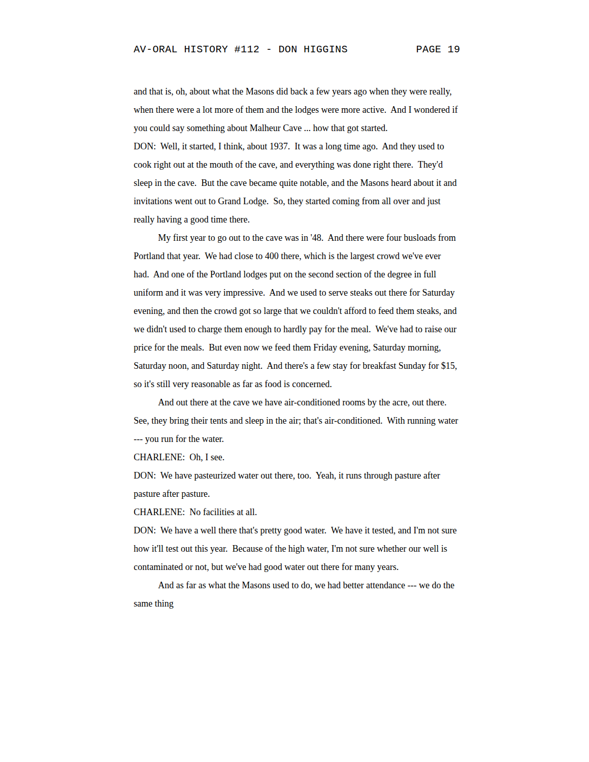AV-Oral History #112 - Don Higgins Page 19
and that is, oh, about what the Masons did back a few years ago when they were really, when there were a lot more of them and the lodges were more active. And I wondered if you could say something about Malheur Cave ... how that got started.
Don: Well, it started, I think, about 1937. It was a long time ago. And they used to cook right out at the mouth of the cave, and everything was done right there. They'd sleep in the cave. But the cave became quite notable, and the Masons heard about it and invitations went out to Grand Lodge. So, they started coming from all over and just really having a good time there.
My first year to go out to the cave was in '48. And there were four busloads from Portland that year. We had close to 400 there, which is the largest crowd we've ever had. And one of the Portland lodges put on the second section of the degree in full uniform and it was very impressive. And we used to serve steaks out there for Saturday evening, and then the crowd got so large that we couldn't afford to feed them steaks, and we didn't used to charge them enough to hardly pay for the meal. We've had to raise our price for the meals. But even now we feed them Friday evening, Saturday morning, Saturday noon, and Saturday night. And there's a few stay for breakfast Sunday for $15, so it's still very reasonable as far as food is concerned.
And out there at the cave we have air-conditioned rooms by the acre, out there. See, they bring their tents and sleep in the air; that's air-conditioned. With running water --- you run for the water.
Charlene: Oh, I see.
Don: We have pasteurized water out there, too. Yeah, it runs through pasture after pasture after pasture.
Charlene: No facilities at all.
Don: We have a well there that's pretty good water. We have it tested, and I'm not sure how it'll test out this year. Because of the high water, I'm not sure whether our well is contaminated or not, but we've had good water out there for many years.
And as far as what the Masons used to do, we had better attendance --- we do the same thing